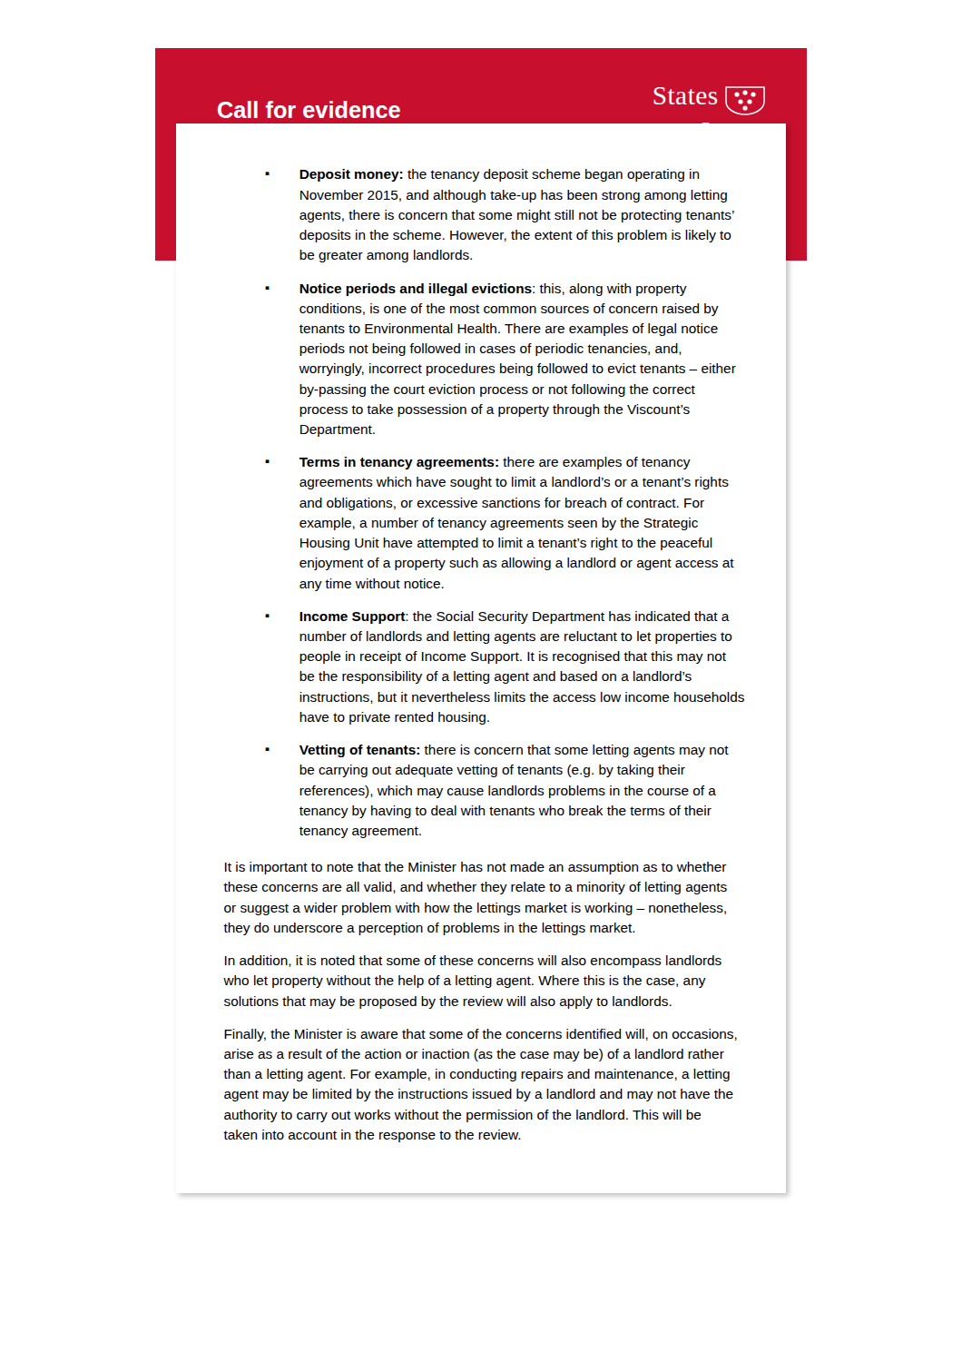States
of Jersey
Call for evidence
Strategic Housing Unit
Deposit money: the tenancy deposit scheme began operating in November 2015, and although take-up has been strong among letting agents, there is concern that some might still not be protecting tenants’ deposits in the scheme. However, the extent of this problem is likely to be greater among landlords.
Notice periods and illegal evictions: this, along with property conditions, is one of the most common sources of concern raised by tenants to Environmental Health. There are examples of legal notice periods not being followed in cases of periodic tenancies, and, worryingly, incorrect procedures being followed to evict tenants – either by-passing the court eviction process or not following the correct process to take possession of a property through the Viscount’s Department.
Terms in tenancy agreements: there are examples of tenancy agreements which have sought to limit a landlord’s or a tenant’s rights and obligations, or excessive sanctions for breach of contract. For example, a number of tenancy agreements seen by the Strategic Housing Unit have attempted to limit a tenant’s right to the peaceful enjoyment of a property such as allowing a landlord or agent access at any time without notice.
Income Support: the Social Security Department has indicated that a number of landlords and letting agents are reluctant to let properties to people in receipt of Income Support. It is recognised that this may not be the responsibility of a letting agent and based on a landlord’s instructions, but it nevertheless limits the access low income households have to private rented housing.
Vetting of tenants: there is concern that some letting agents may not be carrying out adequate vetting of tenants (e.g. by taking their references), which may cause landlords problems in the course of a tenancy by having to deal with tenants who break the terms of their tenancy agreement.
It is important to note that the Minister has not made an assumption as to whether these concerns are all valid, and whether they relate to a minority of letting agents or suggest a wider problem with how the lettings market is working – nonetheless, they do underscore a perception of problems in the lettings market.
In addition, it is noted that some of these concerns will also encompass landlords who let property without the help of a letting agent. Where this is the case, any solutions that may be proposed by the review will also apply to landlords.
Finally, the Minister is aware that some of the concerns identified will, on occasions, arise as a result of the action or inaction (as the case may be) of a landlord rather than a letting agent. For example, in conducting repairs and maintenance, a letting agent may be limited by the instructions issued by a landlord and may not have the authority to carry out works without the permission of the landlord. This will be taken into account in the response to the review.